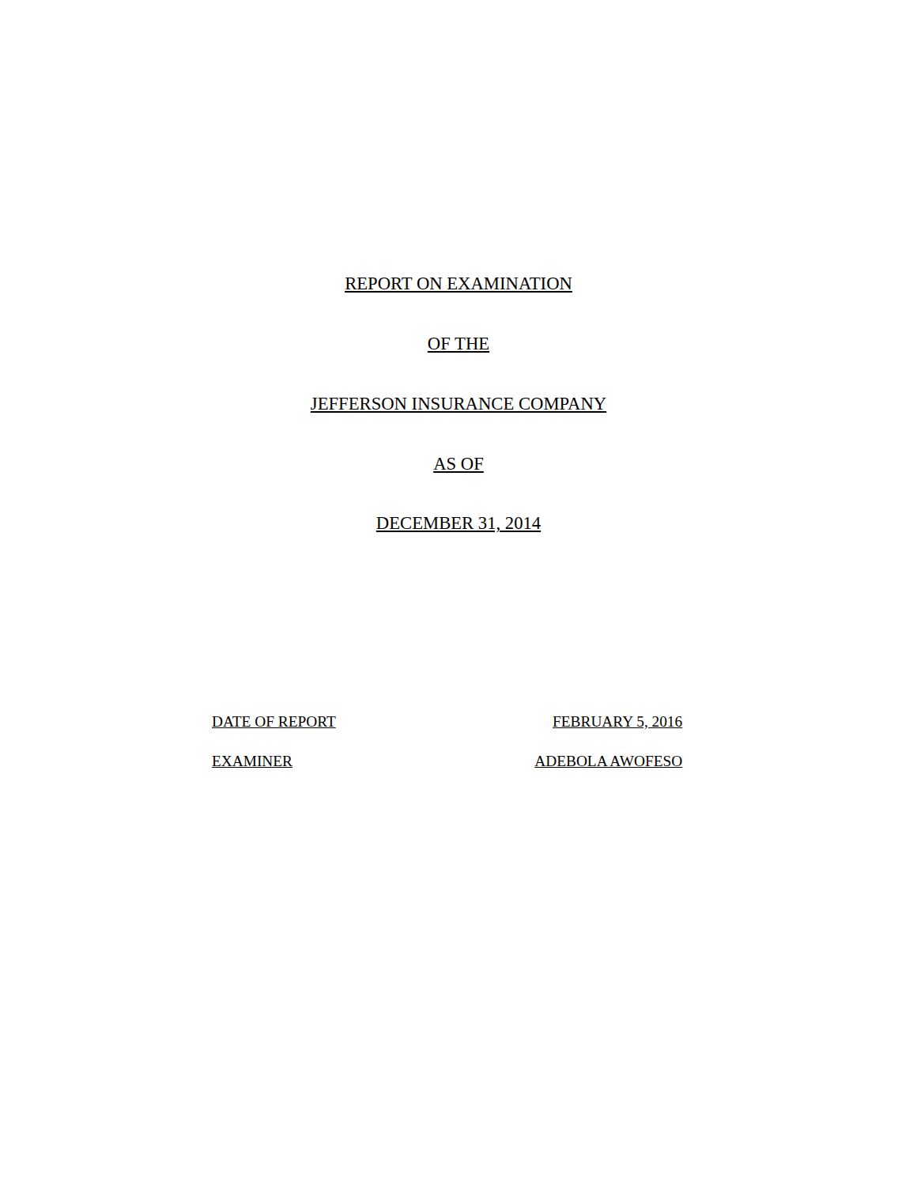REPORT ON EXAMINATION
OF THE
JEFFERSON INSURANCE COMPANY
AS OF
DECEMBER 31, 2014
DATE OF REPORT
FEBRUARY 5, 2016
EXAMINER
ADEBOLA AWOFESO